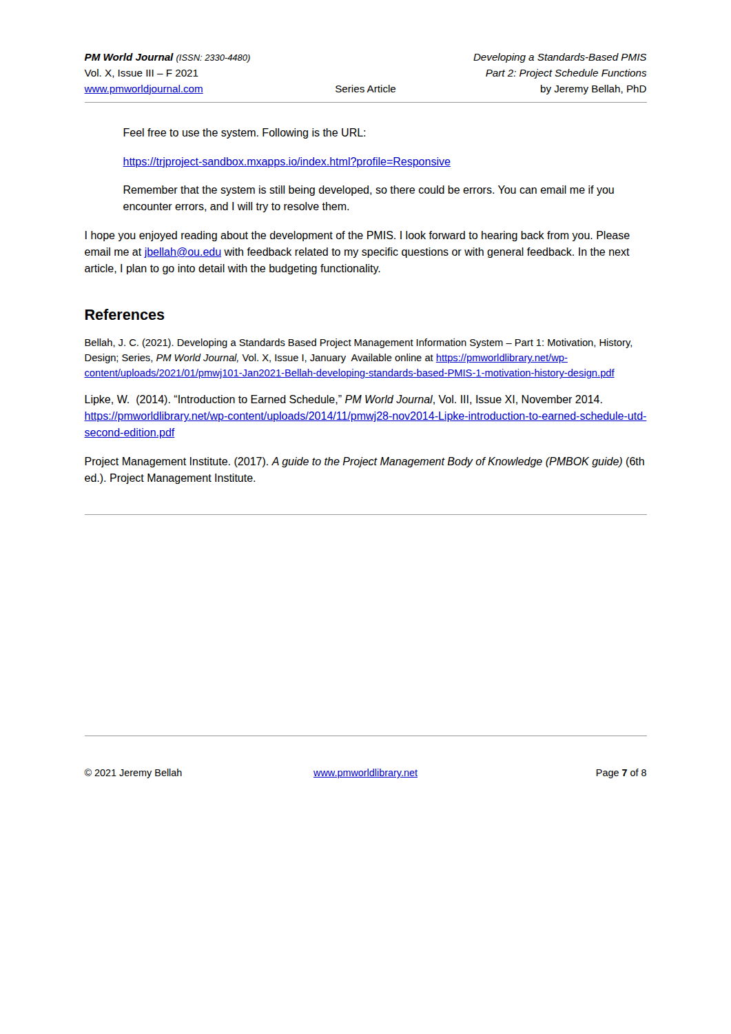PM World Journal (ISSN: 2330-4480)
Vol. X, Issue III – F 2021
www.pmworldjournal.com
Series Article
Developing a Standards-Based PMIS
Part 2: Project Schedule Functions
by Jeremy Bellah, PhD
Feel free to use the system. Following is the URL:
https://trjproject-sandbox.mxapps.io/index.html?profile=Responsive
Remember that the system is still being developed, so there could be errors. You can email me if you encounter errors, and I will try to resolve them.
I hope you enjoyed reading about the development of the PMIS. I look forward to hearing back from you. Please email me at jbellah@ou.edu with feedback related to my specific questions or with general feedback. In the next article, I plan to go into detail with the budgeting functionality.
References
Bellah, J. C. (2021). Developing a Standards Based Project Management Information System – Part 1: Motivation, History, Design; Series, PM World Journal, Vol. X, Issue I, January Available online at https://pmworldlibrary.net/wp-content/uploads/2021/01/pmwj101-Jan2021-Bellah-developing-standards-based-PMIS-1-motivation-history-design.pdf
Lipke, W. (2014). “Introduction to Earned Schedule,” PM World Journal, Vol. III, Issue XI, November 2014. https://pmworldlibrary.net/wp-content/uploads/2014/11/pmwj28-nov2014-Lipke-introduction-to-earned-schedule-utd-second-edition.pdf
Project Management Institute. (2017). A guide to the Project Management Body of Knowledge (PMBOK guide) (6th ed.). Project Management Institute.
© 2021 Jeremy Bellah
www.pmworldlibrary.net
Page 7 of 8